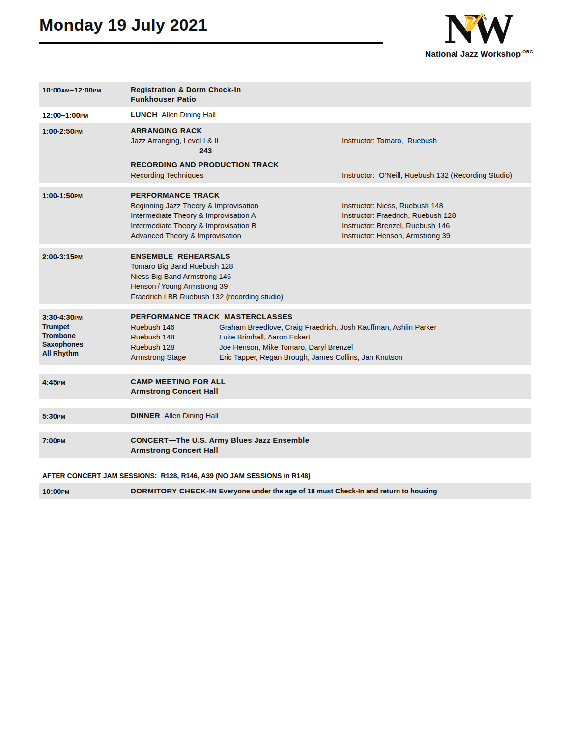Monday 19 July 2021
N🎷W
National Jazz Workshop.ORG
10:00AM–12:00PM
Registration & Dorm Check-In
Funkhouser Patio
12:00–1:00PM
Lunch Allen Dining Hall
1:00-2:50PM
Arranging Rack
Jazz Arranging, Level I & II Instructor: Tomaro, Ruebush
243
Recording and Production Track
Recording Techniques Instructor: O’Neill, Ruebush 132 (Recording Studio)
1:00-1:50PM
Performance Track
Beginning Jazz Theory & Improvisation Instructor: Niess, Ruebush 148
Intermediate Theory & Improvisation A Instructor: Fraedrich, Ruebush 128
Intermediate Theory & Improvisation B Instructor: Brenzel, Ruebush 146
Advanced Theory & Improvisation Instructor: Henson, Armstrong 39
2:00-3:15PM
Ensemble Rehearsals
Tomaro Big Band Ruebush 128
Niess Big Band Armstrong 146
Henson / Young Armstrong 39
Fraedrich LBB Ruebush 132 (recording studio)
3:30-4:30PM Trumpet Trombone Saxophones All Rhythm
Performance Track MasterClasses
Ruebush 146 Graham Breedlove, Craig Fraedrich, Josh Kauffman, Ashlin Parker
Ruebush 148 Luke Brimhall, Aaron Eckert
Ruebush 128 Joe Henson, Mike Tomaro, Daryl Brenzel
Armstrong Stage Eric Tapper, Regan Brough, James Collins, Jan Knutson
4:45PM
Camp Meeting for All
Armstrong Concert Hall
5:30PM
Dinner Allen Dining Hall
7:00PM
CONCERT—The U.S. Army Blues Jazz Ensemble
Armstrong Concert Hall
AFTER CONCERT JAM SESSIONS: R128, R146, A39 (NO JAM SESSIONS in R148)
10:00PM
Dormitory Check-In Everyone under the age of 18 must Check-In and return to housing